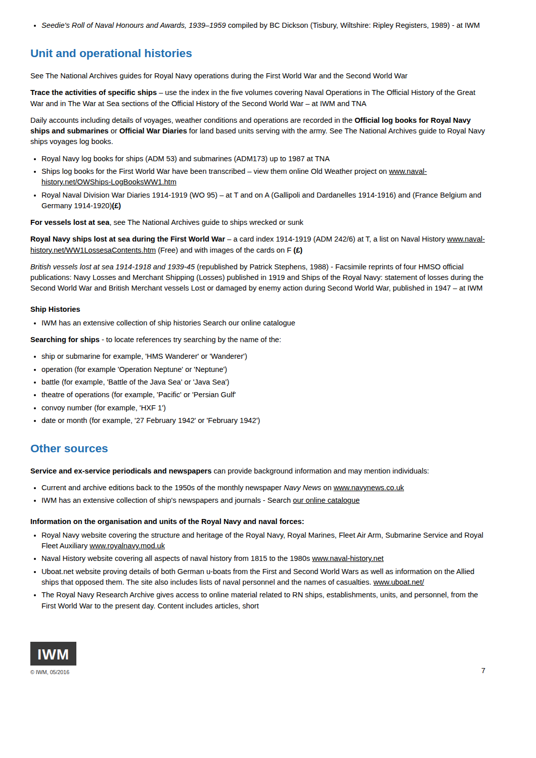Seedie's Roll of Naval Honours and Awards, 1939–1959 compiled by BC Dickson (Tisbury, Wiltshire: Ripley Registers, 1989) - at IWM
Unit and operational histories
See The National Archives guides for Royal Navy operations during the First World War and the Second World War
Trace the activities of specific ships – use the index in the five volumes covering Naval Operations in The Official History of the Great War and in The War at Sea sections of the Official History of the Second World War – at IWM and TNA
Daily accounts including details of voyages, weather conditions and operations are recorded in the Official log books for Royal Navy ships and submarines or Official War Diaries for land based units serving with the army. See The National Archives guide to Royal Navy ships voyages log books.
Royal Navy log books for ships (ADM 53) and submarines (ADM173) up to 1987 at TNA
Ships log books for the First World War have been transcribed – view them online Old Weather project on www.naval-history.net/OWShips-LogBooksWW1.htm
Royal Naval Division War Diaries 1914-1919 (WO 95) – at T and on A (Gallipoli and Dardanelles 1914-1916) and (France Belgium and Germany 1914-1920)(£)
For vessels lost at sea, see The National Archives guide to ships wrecked or sunk
Royal Navy ships lost at sea during the First World War – a card index 1914-1919 (ADM 242/6) at T, a list on Naval History www.naval-history.net/WW1LossesaContents.htm (Free) and with images of the cards on F (£)
British vessels lost at sea 1914-1918 and 1939-45 (republished by Patrick Stephens, 1988) - Facsimile reprints of four HMSO official publications: Navy Losses and Merchant Shipping (Losses) published in 1919 and Ships of the Royal Navy: statement of losses during the Second World War and British Merchant vessels Lost or damaged by enemy action during Second World War, published in 1947 – at IWM
Ship Histories
IWM has an extensive collection of ship histories Search our online catalogue
Searching for ships - to locate references try searching by the name of the:
ship or submarine for example, 'HMS Wanderer' or 'Wanderer')
operation (for example 'Operation Neptune' or 'Neptune')
battle (for example, 'Battle of the Java Sea' or 'Java Sea')
theatre of operations (for example, 'Pacific' or 'Persian Gulf'
convoy number (for example, 'HXF 1')
date or month (for example, '27 February 1942′ or 'February 1942')
Other sources
Service and ex-service periodicals and newspapers can provide background information and may mention individuals:
Current and archive editions back to the 1950s of the monthly newspaper Navy News on www.navynews.co.uk
IWM has an extensive collection of ship's newspapers and journals - Search our online catalogue
Information on the organisation and units of the Royal Navy and naval forces:
Royal Navy website covering the structure and heritage of the Royal Navy, Royal Marines, Fleet Air Arm, Submarine Service and Royal Fleet Auxiliary www.royalnavy.mod.uk
Naval History website covering all aspects of naval history from 1815 to the 1980s www.naval-history.net
Uboat.net website proving details of both German u-boats from the First and Second World Wars as well as information on the Allied ships that opposed them. The site also includes lists of naval personnel and the names of casualties. www.uboat.net/
The Royal Navy Research Archive gives access to online material related to RN ships, establishments, units, and personnel, from the First World War to the present day. Content includes articles, short
IWM © IWM, 05/2016
7